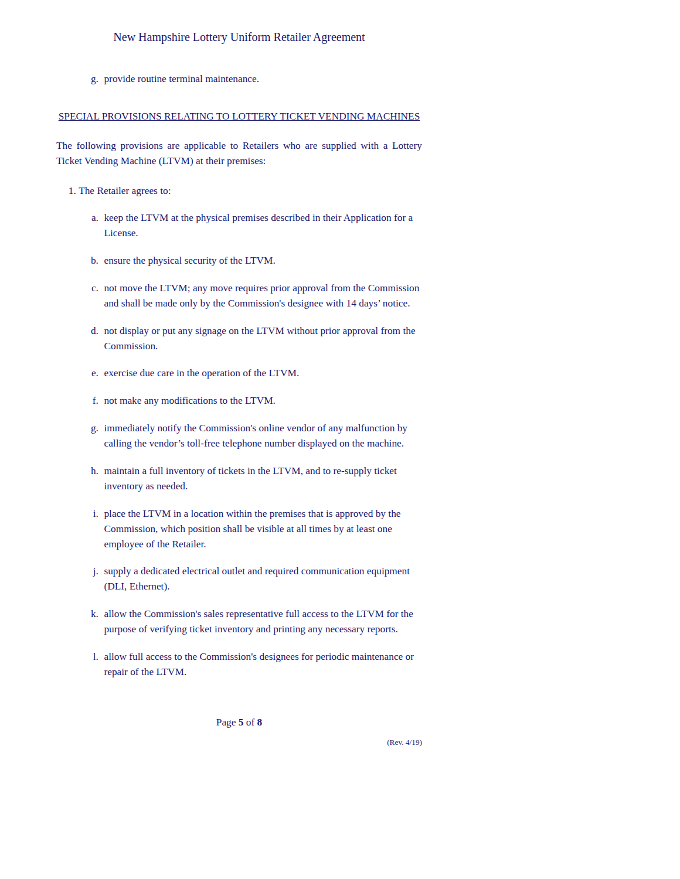New Hampshire Lottery Uniform Retailer Agreement
provide routine terminal maintenance.
SPECIAL PROVISIONS RELATING TO LOTTERY TICKET VENDING MACHINES
The following provisions are applicable to Retailers who are supplied with a Lottery Ticket Vending Machine (LTVM) at their premises:
The Retailer agrees to:
keep the LTVM at the physical premises described in their Application for a License.
ensure the physical security of the LTVM.
not move the LTVM; any move requires prior approval from the Commission and shall be made only by the Commission's designee with 14 days’ notice.
not display or put any signage on the LTVM without prior approval from the Commission.
exercise due care in the operation of the LTVM.
not make any modifications to the LTVM.
immediately notify the Commission's online vendor of any malfunction by calling the vendor’s toll-free telephone number displayed on the machine.
maintain a full inventory of tickets in the LTVM, and to re-supply ticket inventory as needed.
place the LTVM in a location within the premises that is approved by the Commission, which position shall be visible at all times by at least one employee of the Retailer.
supply a dedicated electrical outlet and required communication equipment (DLI, Ethernet).
allow the Commission's sales representative full access to the LTVM for the purpose of verifying ticket inventory and printing any necessary reports.
allow full access to the Commission's designees for periodic maintenance or repair of the LTVM.
Page 5 of 8
(Rev. 4/19)